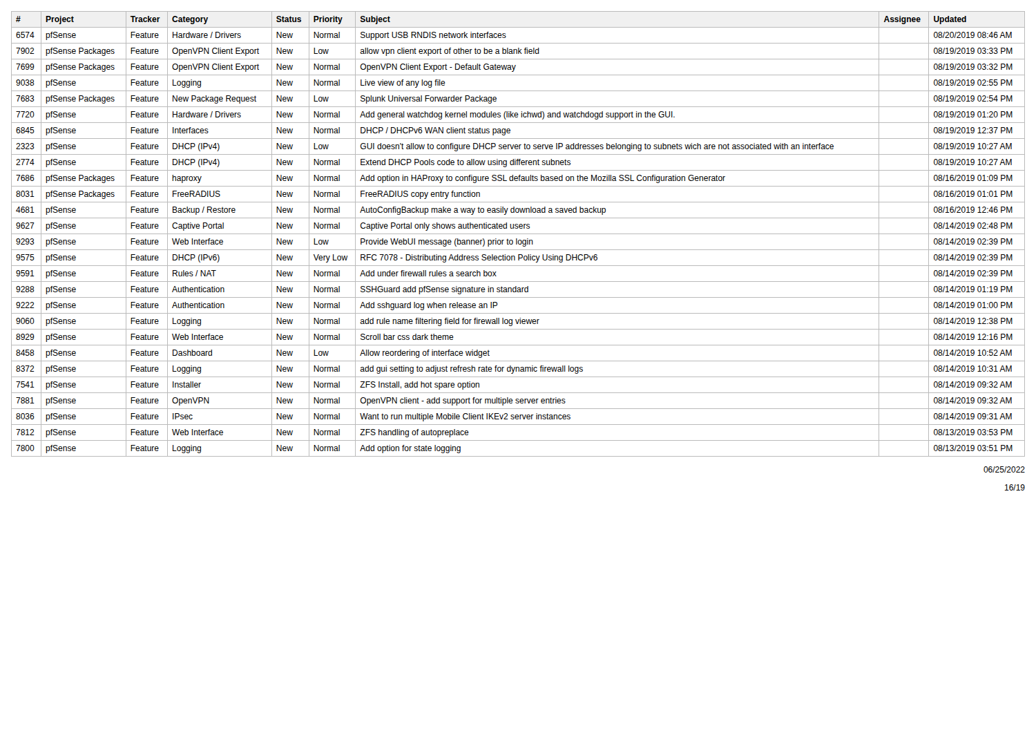| # | Project | Tracker | Category | Status | Priority | Subject | Assignee | Updated |
| --- | --- | --- | --- | --- | --- | --- | --- | --- |
| 6574 | pfSense | Feature | Hardware / Drivers | New | Normal | Support USB RNDIS network interfaces | | 08/20/2019 08:46 AM |
| 7902 | pfSense Packages | Feature | OpenVPN Client Export | New | Low | allow vpn client export of other to be a blank field | | 08/19/2019 03:33 PM |
| 7699 | pfSense Packages | Feature | OpenVPN Client Export | New | Normal | OpenVPN Client Export - Default Gateway | | 08/19/2019 03:32 PM |
| 9038 | pfSense | Feature | Logging | New | Normal | Live view of any log file | | 08/19/2019 02:55 PM |
| 7683 | pfSense Packages | Feature | New Package Request | New | Low | Splunk Universal Forwarder Package | | 08/19/2019 02:54 PM |
| 7720 | pfSense | Feature | Hardware / Drivers | New | Normal | Add general watchdog kernel modules (like ichwd) and watchdogd support in the GUI. | | 08/19/2019 01:20 PM |
| 6845 | pfSense | Feature | Interfaces | New | Normal | DHCP / DHCPv6 WAN client status page | | 08/19/2019 12:37 PM |
| 2323 | pfSense | Feature | DHCP (IPv4) | New | Low | GUI doesn't allow to configure DHCP server to serve IP addresses belonging to subnets wich are not associated with an interface | | 08/19/2019 10:27 AM |
| 2774 | pfSense | Feature | DHCP (IPv4) | New | Normal | Extend DHCP Pools code to allow using different subnets | | 08/19/2019 10:27 AM |
| 7686 | pfSense Packages | Feature | haproxy | New | Normal | Add option in HAProxy to configure SSL defaults based on the Mozilla SSL Configuration Generator | | 08/16/2019 01:09 PM |
| 8031 | pfSense Packages | Feature | FreeRADIUS | New | Normal | FreeRADIUS copy entry function | | 08/16/2019 01:01 PM |
| 4681 | pfSense | Feature | Backup / Restore | New | Normal | AutoConfigBackup make a way to easily download a saved backup | | 08/16/2019 12:46 PM |
| 9627 | pfSense | Feature | Captive Portal | New | Normal | Captive Portal only shows authenticated users | | 08/14/2019 02:48 PM |
| 9293 | pfSense | Feature | Web Interface | New | Low | Provide WebUI message (banner) prior to login | | 08/14/2019 02:39 PM |
| 9575 | pfSense | Feature | DHCP (IPv6) | New | Very Low | RFC 7078 - Distributing Address Selection Policy Using DHCPv6 | | 08/14/2019 02:39 PM |
| 9591 | pfSense | Feature | Rules / NAT | New | Normal | Add under firewall rules a search box | | 08/14/2019 02:39 PM |
| 9288 | pfSense | Feature | Authentication | New | Normal | SSHGuard add pfSense signature in standard | | 08/14/2019 01:19 PM |
| 9222 | pfSense | Feature | Authentication | New | Normal | Add sshguard log when release an IP | | 08/14/2019 01:00 PM |
| 9060 | pfSense | Feature | Logging | New | Normal | add rule name filtering field for firewall log viewer | | 08/14/2019 12:38 PM |
| 8929 | pfSense | Feature | Web Interface | New | Normal | Scroll bar css dark theme | | 08/14/2019 12:16 PM |
| 8458 | pfSense | Feature | Dashboard | New | Low | Allow reordering of interface widget | | 08/14/2019 10:52 AM |
| 8372 | pfSense | Feature | Logging | New | Normal | add gui setting to adjust refresh rate for dynamic firewall logs | | 08/14/2019 10:31 AM |
| 7541 | pfSense | Feature | Installer | New | Normal | ZFS Install, add hot spare option | | 08/14/2019 09:32 AM |
| 7881 | pfSense | Feature | OpenVPN | New | Normal | OpenVPN client - add support for multiple server entries | | 08/14/2019 09:32 AM |
| 8036 | pfSense | Feature | IPsec | New | Normal | Want to run multiple Mobile Client IKEv2 server instances | | 08/14/2019 09:31 AM |
| 7812 | pfSense | Feature | Web Interface | New | Normal | ZFS handling of autopreplace | | 08/13/2019 03:53 PM |
| 7800 | pfSense | Feature | Logging | New | Normal | Add option for state logging | | 08/13/2019 03:51 PM |
06/25/2022
16/19